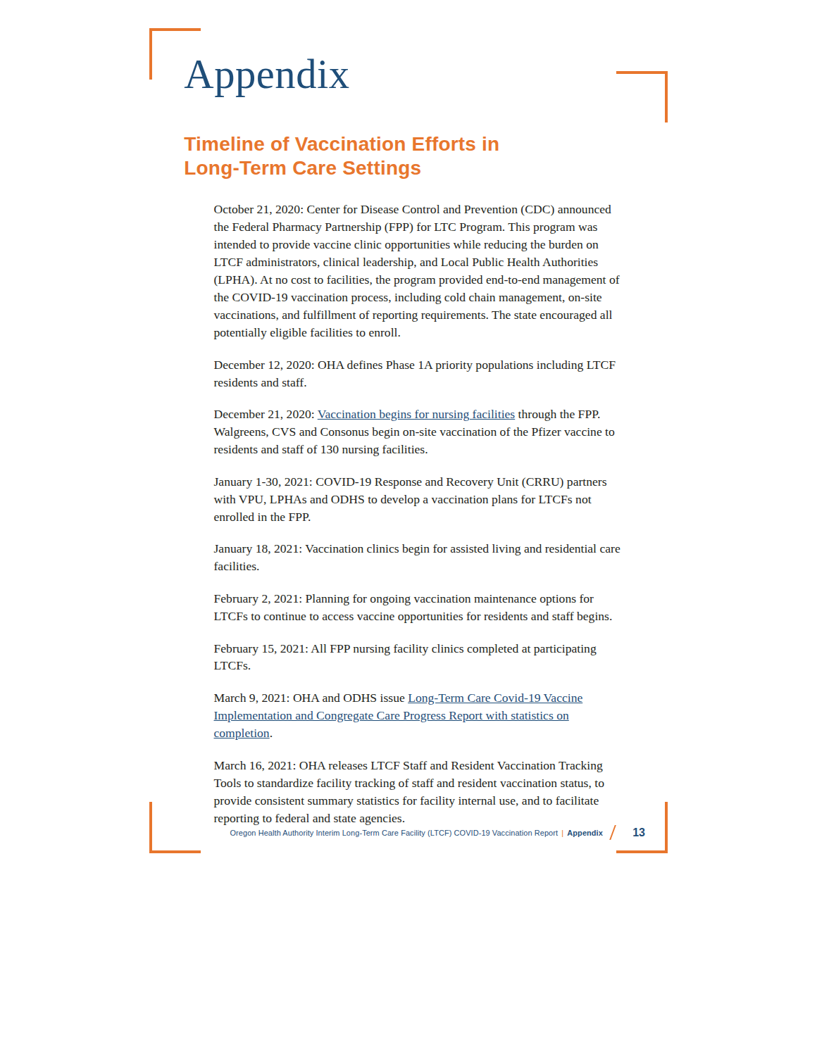Appendix
Timeline of Vaccination Efforts in
Long-Term Care Settings
October 21, 2020: Center for Disease Control and Prevention (CDC) announced the Federal Pharmacy Partnership (FPP) for LTC Program. This program was intended to provide vaccine clinic opportunities while reducing the burden on LTCF administrators, clinical leadership, and Local Public Health Authorities (LPHA). At no cost to facilities, the program provided end-to-end management of the COVID-19 vaccination process, including cold chain management, on-site vaccinations, and fulfillment of reporting requirements. The state encouraged all potentially eligible facilities to enroll.
December 12, 2020: OHA defines Phase 1A priority populations including LTCF residents and staff.
December 21, 2020: Vaccination begins for nursing facilities through the FPP. Walgreens, CVS and Consonus begin on-site vaccination of the Pfizer vaccine to residents and staff of 130 nursing facilities.
January 1-30, 2021: COVID-19 Response and Recovery Unit (CRRU) partners with VPU, LPHAs and ODHS to develop a vaccination plans for LTCFs not enrolled in the FPP.
January 18, 2021: Vaccination clinics begin for assisted living and residential care facilities.
February 2, 2021: Planning for ongoing vaccination maintenance options for LTCFs to continue to access vaccine opportunities for residents and staff begins.
February 15, 2021: All FPP nursing facility clinics completed at participating LTCFs.
March 9, 2021: OHA and ODHS issue Long-Term Care Covid-19 Vaccine Implementation and Congregate Care Progress Report with statistics on completion.
March 16, 2021: OHA releases LTCF Staff and Resident Vaccination Tracking Tools to standardize facility tracking of staff and resident vaccination status, to provide consistent summary statistics for facility internal use, and to facilitate reporting to federal and state agencies.
Oregon Health Authority Interim Long-Term Care Facility (LTCF) COVID-19 Vaccination Report | Appendix
13